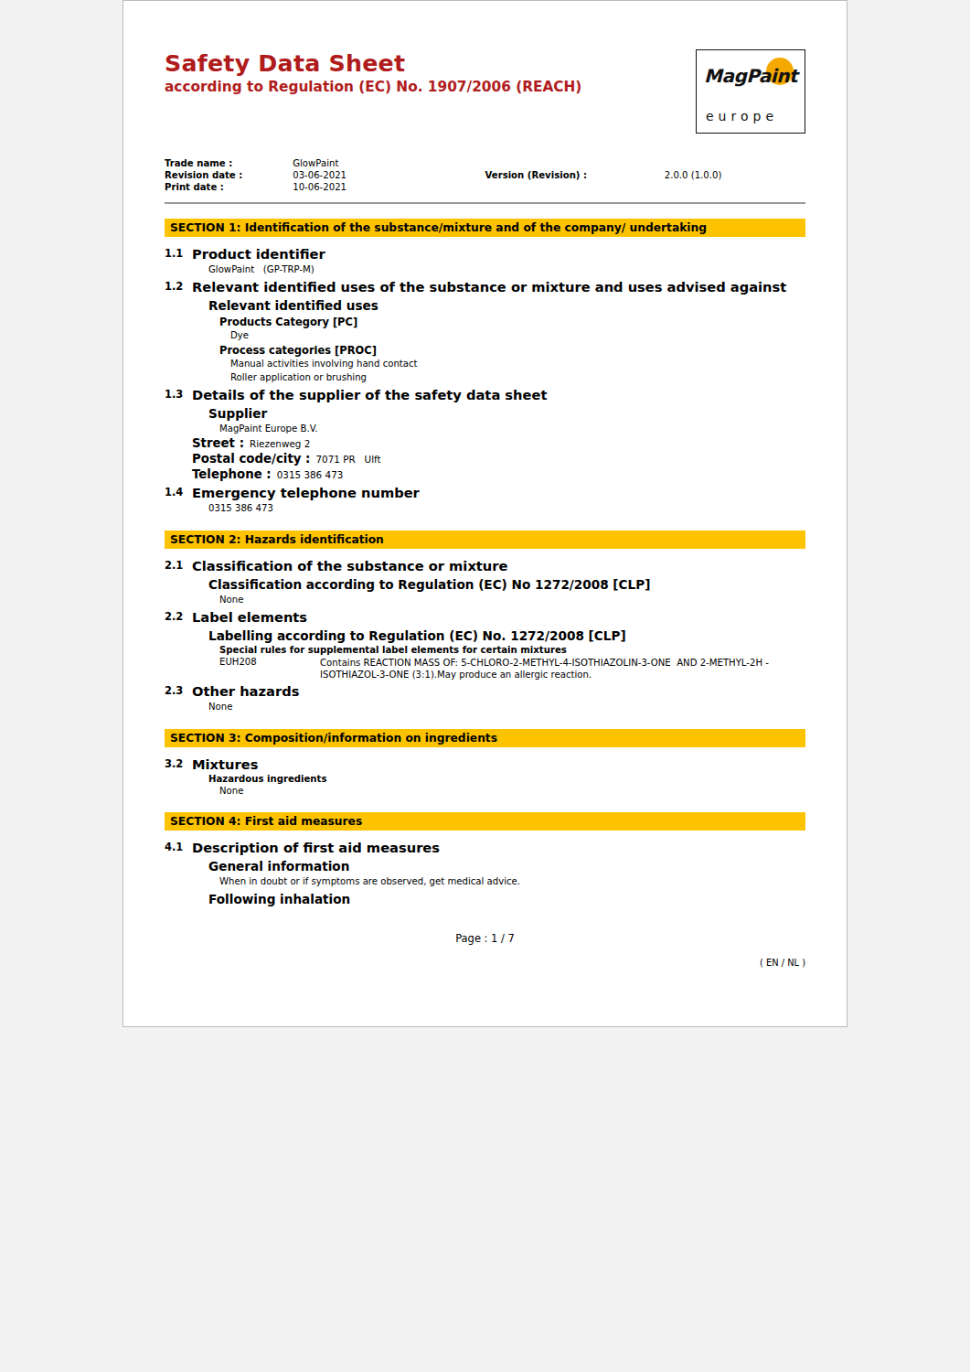Safety Data Sheet
according to Regulation (EC) No. 1907/2006 (REACH)
MagPaint europe
| Trade name : | GlowPaint | | |
| Revision date : | 03-06-2021 | Version (Revision) : | 2.0.0 (1.0.0) |
| Print date : | 10-06-2021 | | |
SECTION 1: Identification of the substance/mixture and of the company/ undertaking
1.1
Product identifier
GlowPaint (GP-TRP-M)
1.2
Relevant identified uses of the substance or mixture and uses advised against
Relevant identified uses
Products Category [PC]
Dye
Process categories [PROC]
Manual activities involving hand contact
Roller application or brushing
1.3
Details of the supplier of the safety data sheet
Supplier
MagPaint Europe B.V.
Street : Riezenweg 2
Postal code/city : 7071 PR Ulft
Telephone : 0315 386 473
1.4
Emergency telephone number
0315 386 473
SECTION 2: Hazards identification
2.1
Classification of the substance or mixture
Classification according to Regulation (EC) No 1272/2008 [CLP]
None
2.2
Label elements
Labelling according to Regulation (EC) No. 1272/2008 [CLP]
Special rules for supplemental label elements for certain mixtures
EUH208
Contains REACTION MASS OF: 5-CHLORO-2-METHYL-4-ISOTHIAZOLIN-3-ONE AND 2-METHYL-2H -ISOTHIAZOL-3-ONE (3:1).May produce an allergic reaction.
2.3
Other hazards
None
SECTION 3: Composition/information on ingredients
3.2
Mixtures
Hazardous ingredients
None
SECTION 4: First aid measures
4.1
Description of first aid measures
General information
When in doubt or if symptoms are observed, get medical advice.
Following inhalation
Page : 1 / 7
( EN / NL )